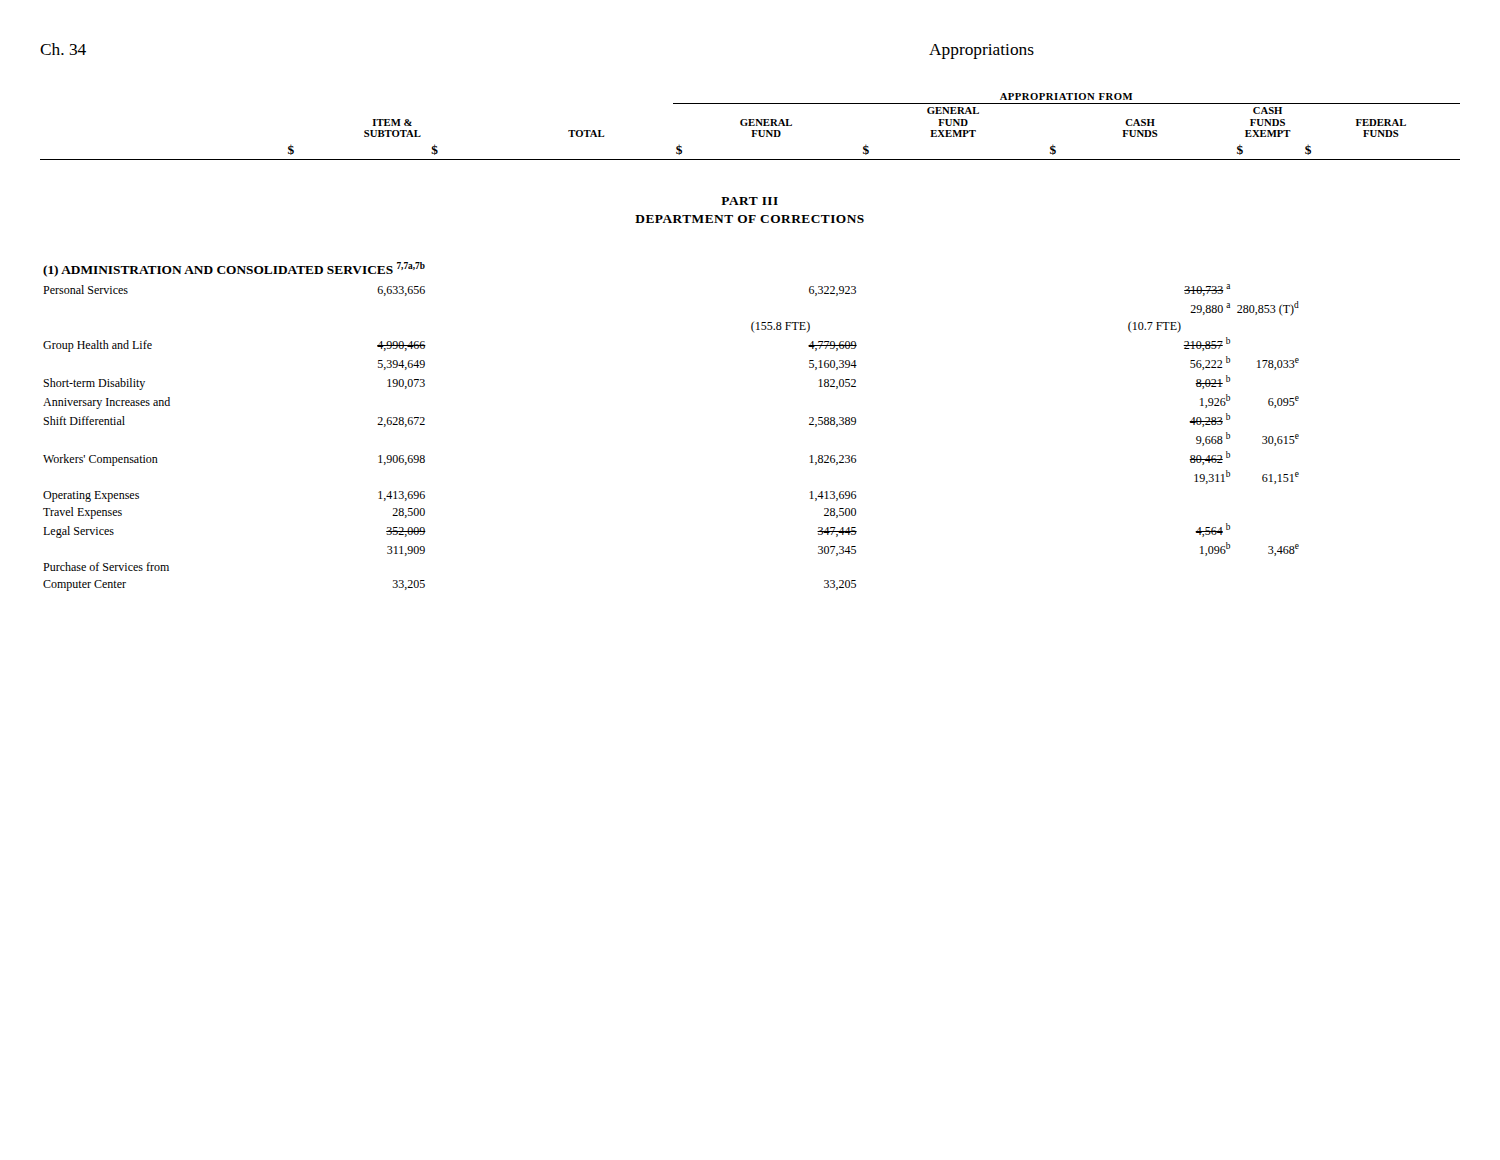Ch. 34
Appropriations
| | APPROPRIATION FROM |
| | ITEM & SUBTOTAL | TOTAL | GENERAL FUND | GENERAL FUND EXEMPT | CASH FUNDS | CASH FUNDS EXEMPT | FEDERAL FUNDS |
| | $ | $ | | $ | | $ | | $ | | $ | $ |
| PART III |
| DEPARTMENT OF CORRECTIONS |
| (1) ADMINISTRATION AND CONSOLIDATED SERVICES 7,7a,7b |
| Personal Services | 6,633,656 | | | | 6,322,923 | | | | 310,733 a | | |
| | | | | | | | | | 29,880 a | 280,853 (T) d | |
| | | | | | (155.8 FTE) | | | | (10.7 FTE) | | |
| Group Health and Life | 4,990,466 | | | | 4,779,609 | | | | 210,857 b | | |
| | 5,394,649 | | | | 5,160,394 | | | | 56,222 b | 178,033 e | |
| Short-term Disability | 190,073 | | | | 182,052 | | | | 8,021 b | | |
| Anniversary Increases and | | | | | | | | | 1,926 b | 6,095 e | |
| Shift Differential | 2,628,672 | | | | 2,588,389 | | | | 40,283 b | | |
| | | | | | | | | | 9,668 b | 30,615 e | |
| Workers' Compensation | 1,906,698 | | | | 1,826,236 | | | | 80,462 b | | |
| | | | | | | | | | 19,311 b | 61,151 e | |
| Operating Expenses | 1,413,696 | | | | 1,413,696 | | | | | | |
| Travel Expenses | 28,500 | | | | 28,500 | | | | | | |
| Legal Services | 352,009 | | | | 347,445 | | | | 4,564 b | | |
| | 311,909 | | | | 307,345 | | | | 1,096 b | 3,468 e | |
| Purchase of Services from | | | | | | | | | | | |
| Computer Center | 33,205 | | | | 33,205 | | | | | | |